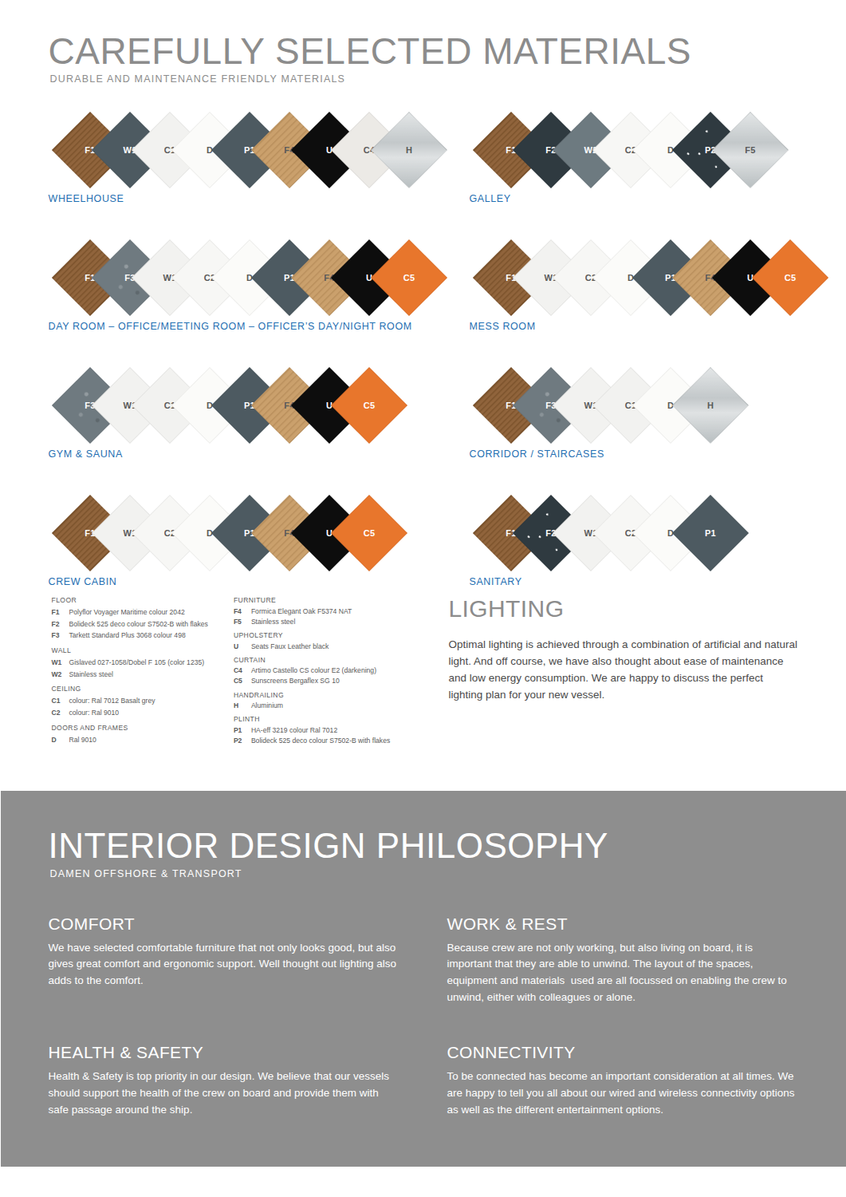CAREFULLY SELECTED MATERIALS
Durable and maintenance friendly materials
F1
W1
C1
D
P1
F4
U
C4
H
Wheelhouse
F1
F3
W1
C2
D
P1
F4
U
C5
Day room – Office/Meeting room – Officer’s day/night room
F3
W1
C1
D
P1
F4
U
C5
Gym & Sauna
F1
W1
C2
D
P1
F4
U
C5
Crew cabin
F1
F2
W2
C2
D
P2
F5
Galley
F1
W1
C2
D
P1
F4
U
C5
Mess room
F1
F3
W1
C1
D
H
Corridor / Staircases
F1
F2
W1
C2
D
P1
Sanitary
| FLOOR |
| F1 | Polyflor Voyager Maritime colour 2042 |
| F2 | Bolideck 525 deco colour S7502-B with flakes |
| F3 | Tarkett Standard Plus 3068 colour 498 |
| WALL |
| W1 | Gislaved 027-1058/Dobel F 105 (color 1235) |
| W2 | Stainless steel |
| CEILING |
| C1 | colour: Ral 7012 Basalt grey |
| C2 | colour: Ral 9010 |
| DOORS AND FRAMES |
| D | Ral 9010 |
| FURNITURE |
| F4 | Formica Elegant Oak F5374 NAT |
| F5 | Stainless steel |
| UPHOLSTERY |
| U | Seats Faux Leather black |
| CURTAIN |
| C4 | Artimo Castello CS colour E2 (darkening) |
| C5 | Sunscreens Bergaflex SG 10 |
| HANDRAILING |
| H | Aluminium |
| PLINTH |
| P1 | HA-eff 3219 colour Ral 7012 |
| P2 | Bolideck 525 deco colour S7502-B with flakes |
LIGHTING
Optimal lighting is achieved through a combination of artificial and natural light. And off course, we have also thought about ease of maintenance and low energy consumption. We are happy to discuss the perfect lighting plan for your new vessel.
INTERIOR DESIGN PHILOSOPHY
Damen Offshore & Transport
COMFORT
We have selected comfortable furniture that not only looks good, but also gives great comfort and ergonomic support. Well thought out lighting also adds to the comfort.
WORK & REST
Because crew are not only working, but also living on board, it is important that they are able to unwind. The layout of the spaces, equipment and materials used are all focussed on enabling the crew to unwind, either with colleagues or alone.
HEALTH & SAFETY
Health & Safety is top priority in our design. We believe that our vessels should support the health of the crew on board and provide them with safe passage around the ship.
CONNECTIVITY
To be connected has become an important consideration at all times. We are happy to tell you all about our wired and wireless connectivity options as well as the different entertainment options.